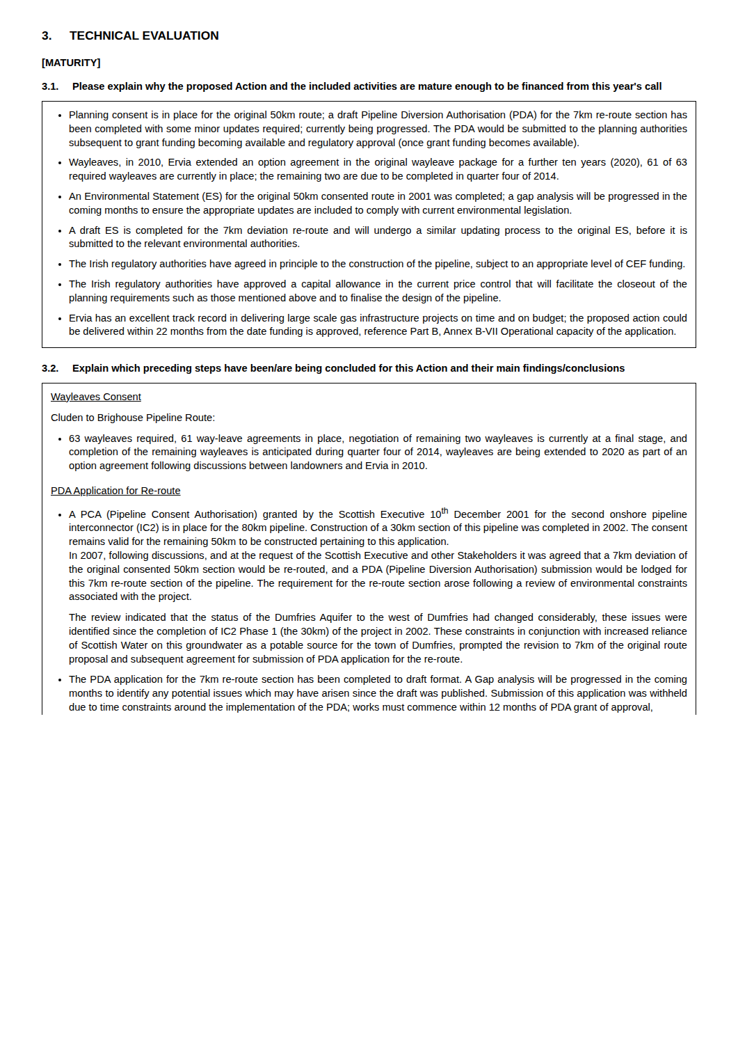3. TECHNICAL EVALUATION
[MATURITY]
3.1. Please explain why the proposed Action and the included activities are mature enough to be financed from this year's call
Planning consent is in place for the original 50km route; a draft Pipeline Diversion Authorisation (PDA) for the 7km re-route section has been completed with some minor updates required; currently being progressed. The PDA would be submitted to the planning authorities subsequent to grant funding becoming available and regulatory approval (once grant funding becomes available).
Wayleaves, in 2010, Ervia extended an option agreement in the original wayleave package for a further ten years (2020), 61 of 63 required wayleaves are currently in place; the remaining two are due to be completed in quarter four of 2014.
An Environmental Statement (ES) for the original 50km consented route in 2001 was completed; a gap analysis will be progressed in the coming months to ensure the appropriate updates are included to comply with current environmental legislation.
A draft ES is completed for the 7km deviation re-route and will undergo a similar updating process to the original ES, before it is submitted to the relevant environmental authorities.
The Irish regulatory authorities have agreed in principle to the construction of the pipeline, subject to an appropriate level of CEF funding.
The Irish regulatory authorities have approved a capital allowance in the current price control that will facilitate the closeout of the planning requirements such as those mentioned above and to finalise the design of the pipeline.
Ervia has an excellent track record in delivering large scale gas infrastructure projects on time and on budget; the proposed action could be delivered within 22 months from the date funding is approved, reference Part B, Annex B-VII Operational capacity of the application.
3.2. Explain which preceding steps have been/are being concluded for this Action and their main findings/conclusions
Wayleaves Consent
Cluden to Brighouse Pipeline Route:
63 wayleaves required, 61 way-leave agreements in place, negotiation of remaining two wayleaves is currently at a final stage, and completion of the remaining wayleaves is anticipated during quarter four of 2014, wayleaves are being extended to 2020 as part of an option agreement following discussions between landowners and Ervia in 2010.
PDA Application for Re-route
A PCA (Pipeline Consent Authorisation) granted by the Scottish Executive 10th December 2001 for the second onshore pipeline interconnector (IC2) is in place for the 80km pipeline. Construction of a 30km section of this pipeline was completed in 2002. The consent remains valid for the remaining 50km to be constructed pertaining to this application.
In 2007, following discussions, and at the request of the Scottish Executive and other Stakeholders it was agreed that a 7km deviation of the original consented 50km section would be re-routed, and a PDA (Pipeline Diversion Authorisation) submission would be lodged for this 7km re-route section of the pipeline. The requirement for the re-route section arose following a review of environmental constraints associated with the project.
The review indicated that the status of the Dumfries Aquifer to the west of Dumfries had changed considerably, these issues were identified since the completion of IC2 Phase 1 (the 30km) of the project in 2002. These constraints in conjunction with increased reliance of Scottish Water on this groundwater as a potable source for the town of Dumfries, prompted the revision to 7km of the original route proposal and subsequent agreement for submission of PDA application for the re-route.
The PDA application for the 7km re-route section has been completed to draft format. A Gap analysis will be progressed in the coming months to identify any potential issues which may have arisen since the draft was published. Submission of this application was withheld due to time constraints around the implementation of the PDA; works must commence within 12 months of PDA grant of approval,